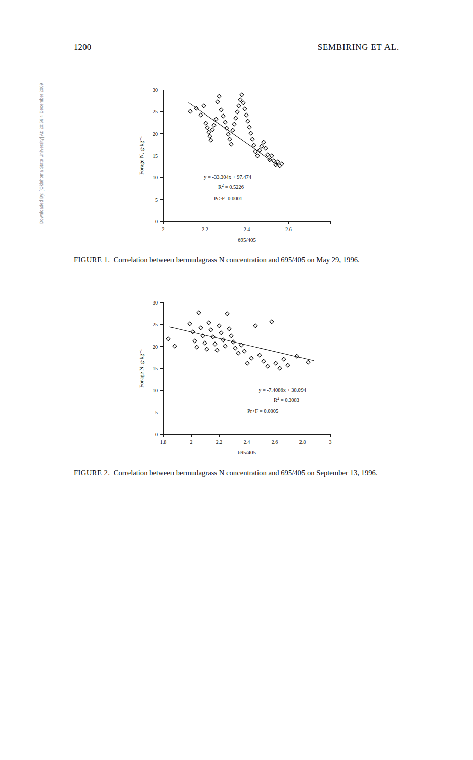Downloaded By: [Oklahoma State University] At: 20:56 4 December 2009
1200 Sembiring et al.
0 5 10 15 20 25 30 2 2.2 2.4 2.6 695/405 Forage N, g·kg⁻¹ y = -33.304x + 97.474 R2 = 0.5226 Pr>F=0.0001
FIGURE 1. Correlation between bermudagrass N concentration and 695/405 on May 29, 1996.
0 5 10 15 20 25 30 1.8 2 2.2 2.4 2.6 2.8 3 695/405 Forage N, g·kg⁻¹ y = -7.4086x + 38.094 R2 = 0.3083 Pr>F = 0.0005
FIGURE 2. Correlation between bermudagrass N concentration and 695/405 on September 13, 1996.